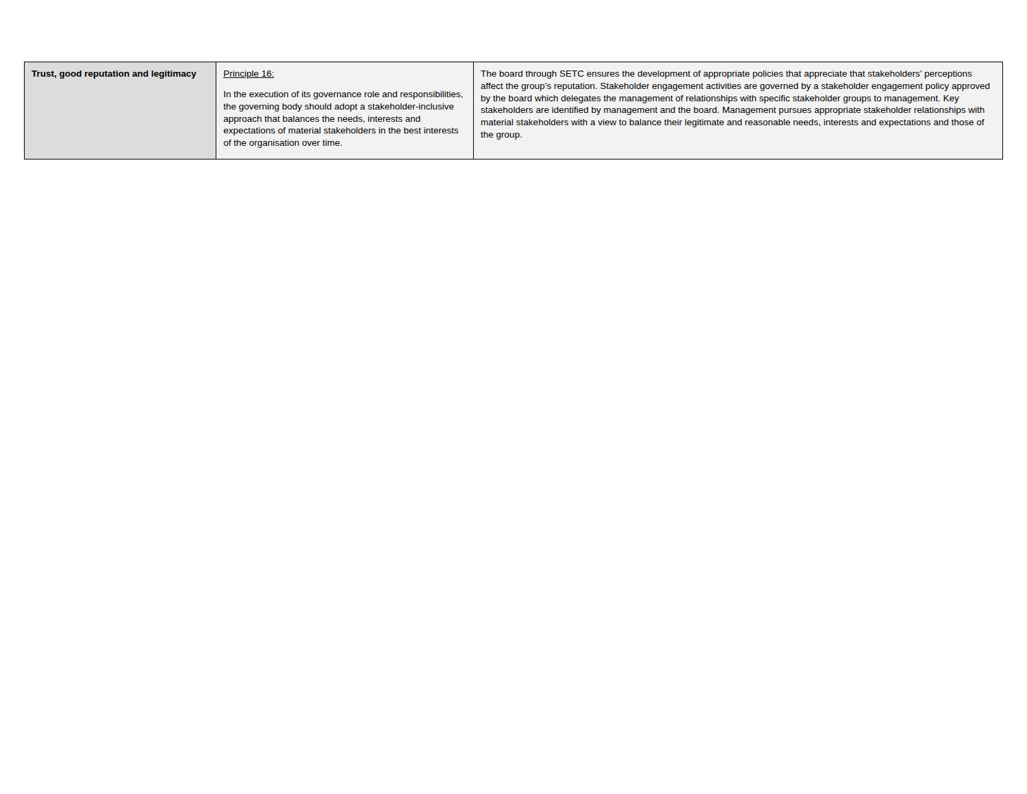| Trust, good reputation and legitimacy | Principle 16: In the execution of its governance role and responsibilities, the governing body should adopt a stakeholder-inclusive approach that balances the needs, interests and expectations of material stakeholders in the best interests of the organisation over time. | The board through SETC ensures the development of appropriate policies that appreciate that stakeholders’ perceptions affect the group’s reputation. Stakeholder engagement activities are governed by a stakeholder engagement policy approved by the board which delegates the management of relationships with specific stakeholder groups to management. Key stakeholders are identified by management and the board. Management pursues appropriate stakeholder relationships with material stakeholders with a view to balance their legitimate and reasonable needs, interests and expectations and those of the group. |